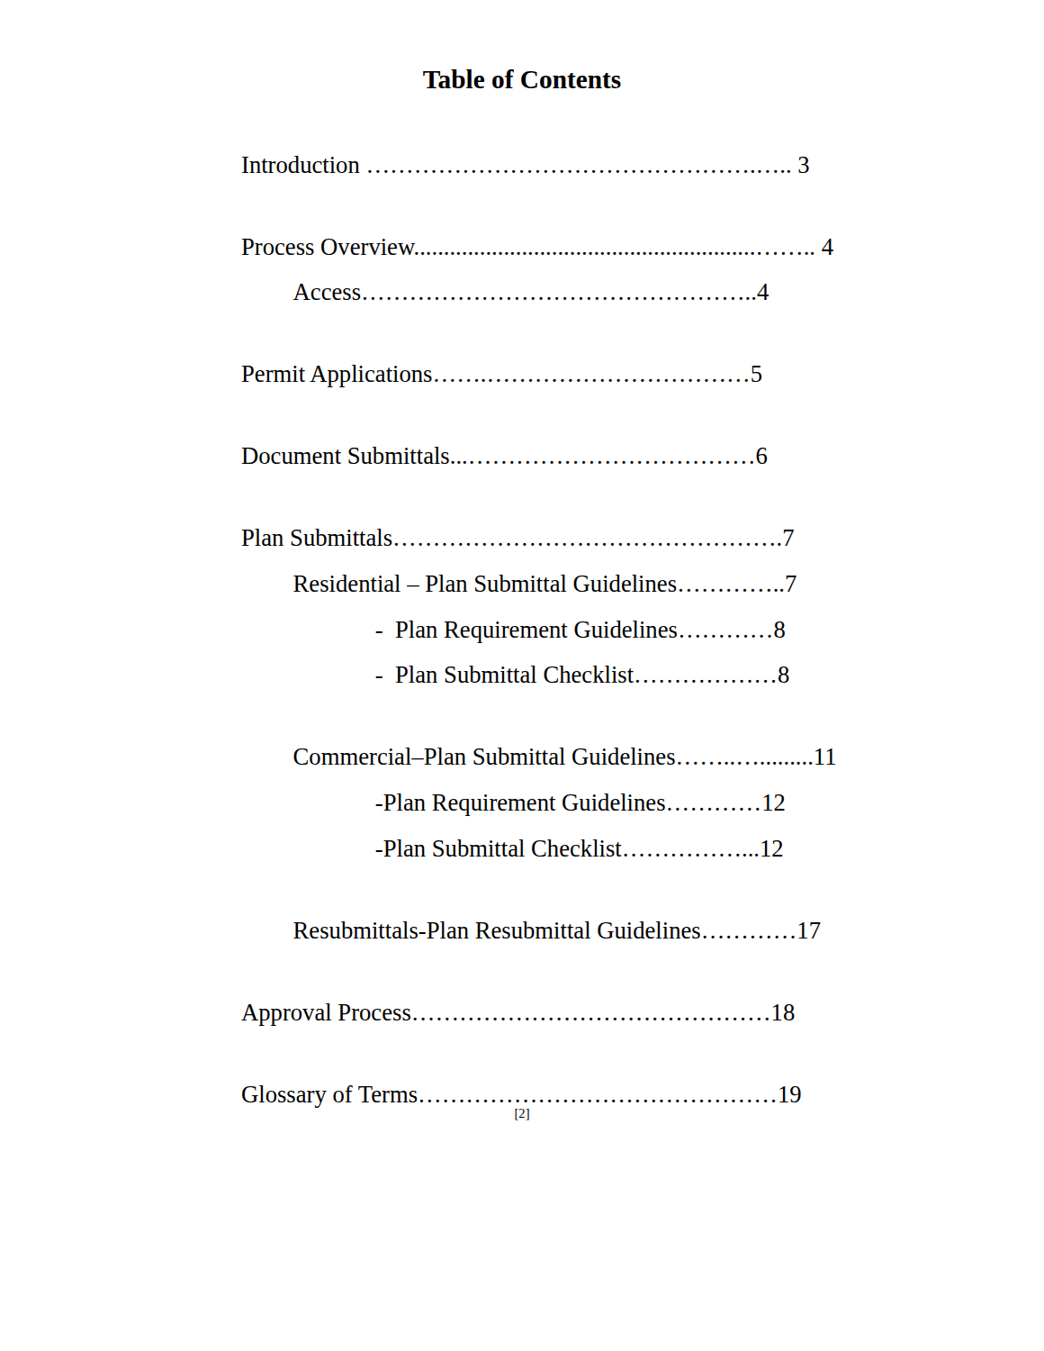Table of Contents
Introduction ………………………………………….….. 3
Process Overview.........................................................…….. 4
Access…………………………………………..4
Permit Applications…….……………………………5
Document Submittals...………………………………6
Plan Submittals………………………………………….7
Residential – Plan Submittal Guidelines…………..7
- Plan Requirement Guidelines…………8
- Plan Submittal Checklist………………8
Commercial–Plan Submittal Guidelines……..….........11
-Plan Requirement Guidelines…………12
-Plan Submittal Checklist……………...12
Resubmittals-Plan Resubmittal Guidelines…………17
Approval Process………………………………………18
Glossary of Terms………………………………………19
[2]